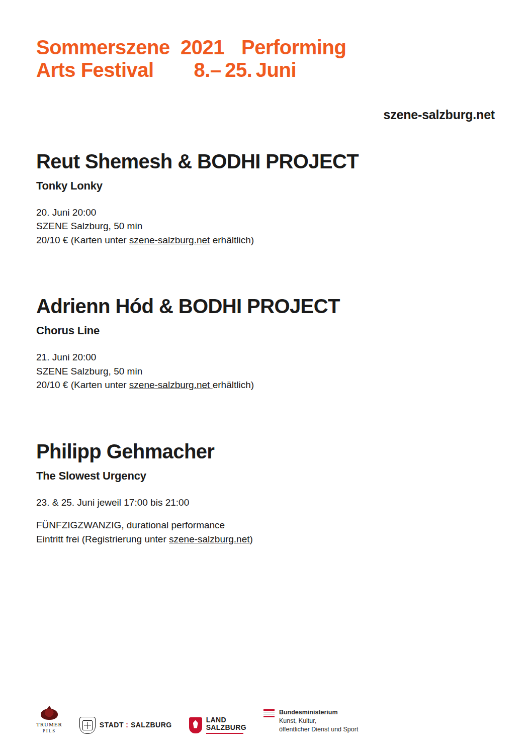Sommerszene 2021 Performing
Arts Festival 8.– 25. Juni
szene-salzburg.net
Reut Shemesh & BODHI PROJECT
Tonky Lonky
20. Juni 20:00
SZENE Salzburg, 50 min
20/10 € (Karten unter szene-salzburg.net erhältlich)
Adrienn Hód & BODHI PROJECT
Chorus Line
21. Juni 20:00
SZENE Salzburg, 50 min
20/10 € (Karten unter szene-salzburg.net erhältlich)
Philipp Gehmacher
The Slowest Urgency
23. & 25. Juni jeweil 17:00 bis 21:00 FÜNFZIGZWANZIG, durational performance
Eintritt frei (Registrierung unter szene-salzburg.net)
TRUMER
PILS
STADT : SALZBURG
LAND
SALZBURG
Bundesministerium Kunst, Kultur,
öffentlicher Dienst und Sport